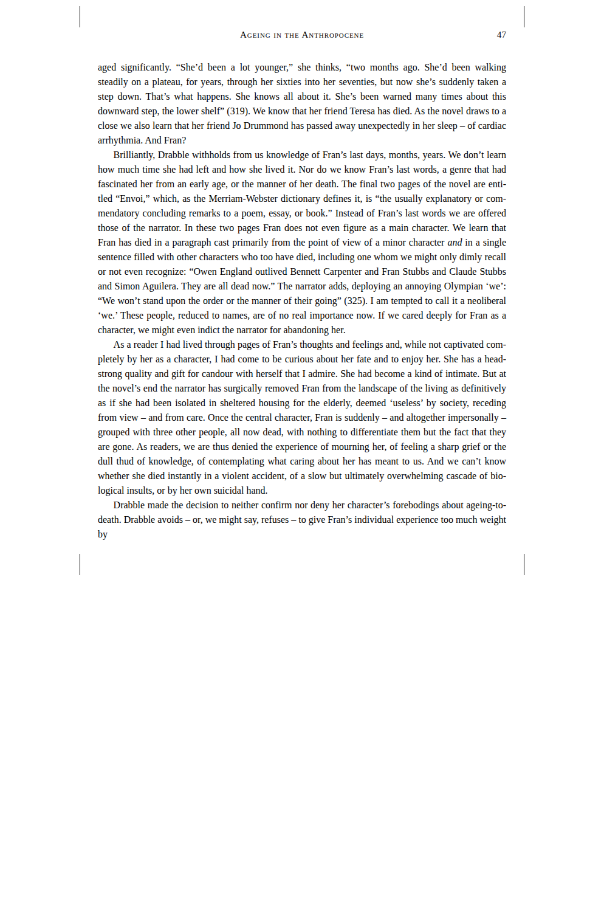Ageing in the Anthropocene 47
aged significantly. “She’d been a lot younger,” she thinks, “two months ago. She’d been walking steadily on a plateau, for years, through her sixties into her seventies, but now she’s suddenly taken a step down. That’s what happens. She knows all about it. She’s been warned many times about this downward step, the lower shelf” (319). We know that her friend Teresa has died. As the novel draws to a close we also learn that her friend Jo Drummond has passed away unexpectedly in her sleep – of cardiac arrhythmia. And Fran?
Brilliantly, Drabble withholds from us knowledge of Fran’s last days, months, years. We don’t learn how much time she had left and how she lived it. Nor do we know Fran’s last words, a genre that had fascinated her from an early age, or the manner of her death. The final two pages of the novel are entitled “Envoi,” which, as the Merriam-Webster dictionary defines it, is “the usually explanatory or commendatory concluding remarks to a poem, essay, or book.” Instead of Fran’s last words we are offered those of the narrator. In these two pages Fran does not even figure as a main character. We learn that Fran has died in a paragraph cast primarily from the point of view of a minor character and in a single sentence filled with other characters who too have died, including one whom we might only dimly recall or not even recognize: “Owen England outlived Bennett Carpenter and Fran Stubbs and Claude Stubbs and Simon Aguilera. They are all dead now.” The narrator adds, deploying an annoying Olympian ‘we’: “We won’t stand upon the order or the manner of their going” (325). I am tempted to call it a neoliberal ‘we.’ These people, reduced to names, are of no real importance now. If we cared deeply for Fran as a character, we might even indict the narrator for abandoning her.
As a reader I had lived through pages of Fran’s thoughts and feelings and, while not captivated completely by her as a character, I had come to be curious about her fate and to enjoy her. She has a headstrong quality and gift for candour with herself that I admire. She had become a kind of intimate. But at the novel’s end the narrator has surgically removed Fran from the landscape of the living as definitively as if she had been isolated in sheltered housing for the elderly, deemed ‘useless’ by society, receding from view – and from care. Once the central character, Fran is suddenly – and altogether impersonally – grouped with three other people, all now dead, with nothing to differentiate them but the fact that they are gone. As readers, we are thus denied the experience of mourning her, of feeling a sharp grief or the dull thud of knowledge, of contemplating what caring about her has meant to us. And we can’t know whether she died instantly in a violent accident, of a slow but ultimately overwhelming cascade of biological insults, or by her own suicidal hand.
Drabble made the decision to neither confirm nor deny her character’s forebodings about ageing-to-death. Drabble avoids – or, we might say, refuses – to give Fran’s individual experience too much weight by